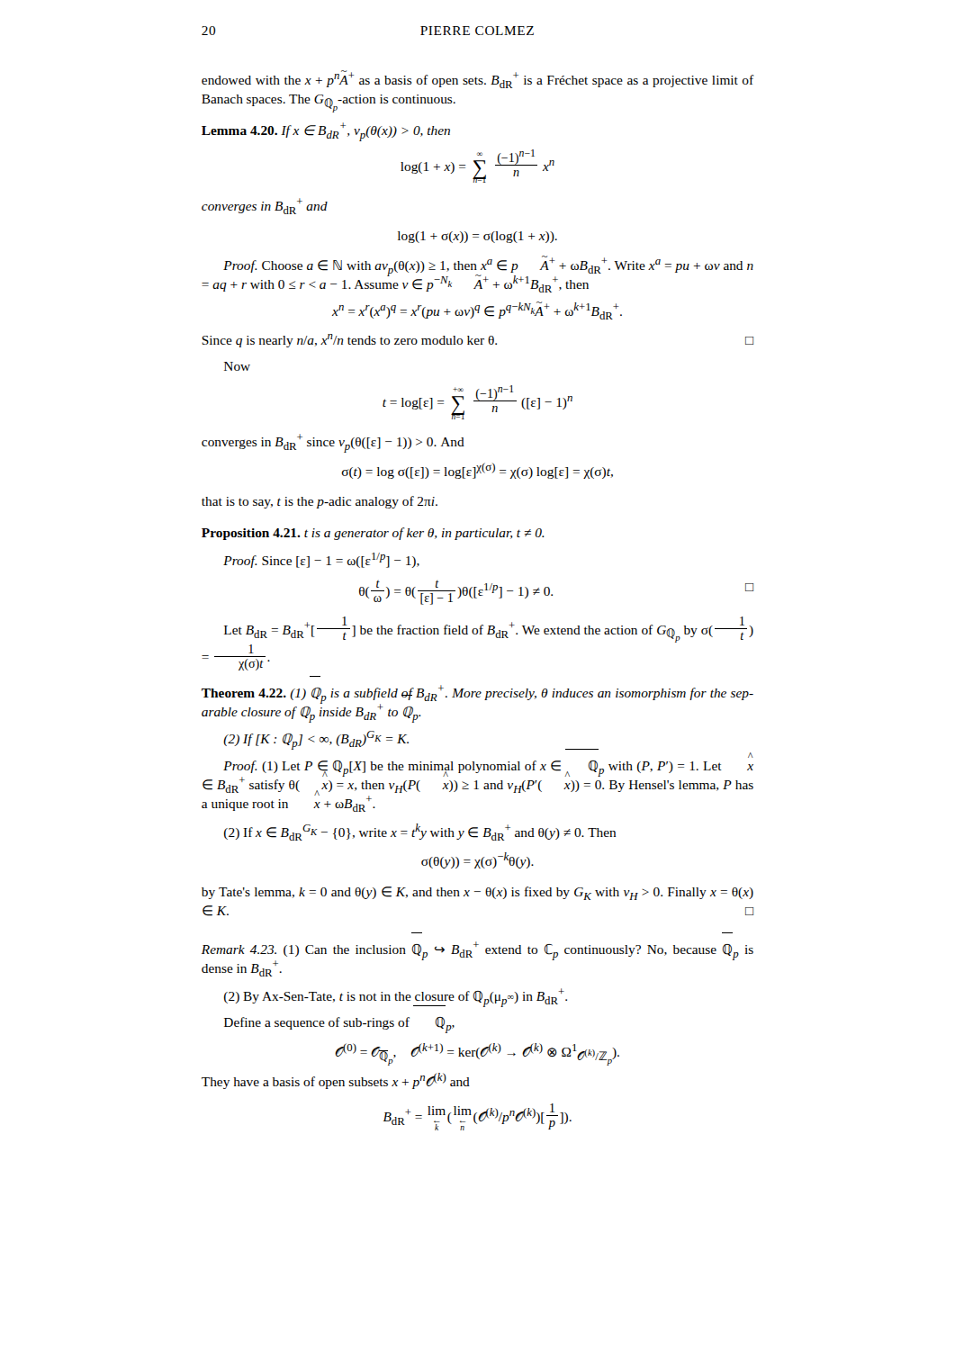20 PIERRE COLMEZ 20
endowed with the x + pn~A+ as a basis of open sets. BdR+ is a Fréchet space as a projective limit of Banach spaces. The Gℚp-action is continuous.
Lemma 4.20. If x ∈ BdR+, vp(θ(x)) > 0, then
log(1 + x) = ∞ ∑ n=1 (−1)n−1 n xn
converges in BdR+ and
log(1 + σ(x)) = σ(log(1 + x)).
Proof. Choose a ∈ ℕ with avp(θ(x)) ≥ 1, then xa ∈ p~A+ + ωBdR+. Write xa = pu + ωv and n = aq + r with 0 ≤ r < a − 1. Assume v ∈ p−Nk~A+ + ωk+1BdR+, then
xn = xr(xa)q = xr(pu + ωv)q ∈ pq−kNk~A+ + ωk+1BdR+.
Since q is nearly n/a, xn/n tends to zero modulo ker θ. □
Now
t = log[ε] = +∞ ∑ n=1 (−1)n−1 n ([ε] − 1)n
converges in BdR+ since vp(θ([ε] − 1)) > 0. And
σ(t) = log σ([ε]) = log[ε]χ(σ) = χ(σ) log[ε] = χ(σ)t,
that is to say, t is the p-adic analogy of 2πi.
Proposition 4.21. t is a generator of ker θ, in particular, t ≠ 0.
Proof. Since [ε] − 1 = ω([ε1/p] − 1),
θ(tω) = θ(t[ε] − 1)θ([ε1/p] − 1) ≠ 0. □
Let BdR = BdR+[1 t] be the fraction field of BdR+. We extend the action of Gℚp by σ(1 t) = 1 χ(σ)t.
Theorem 4.22. (1) ℚp is a subfield of BdR+. More precisely, θ induces an isomorphism for the separable closure of ℚp inside BdR+ to ℚp.
(2) If [K : ℚp] < ∞, (BdR)GK = K.
Proof. (1) Let P ∈ ℚp[X] be the minimal polynomial of x ∈ ℚp with (P, P′) = 1. Let ^x ∈ BdR+ satisfy θ(^x) = x, then vH(P(^x)) ≥ 1 and vH(P′(^x)) = 0. By Hensel's lemma, P has a unique root in ^x + ωBdR+.
(2) If x ∈ BdRGK − {0}, write x = tky with y ∈ BdR+ and θ(y) ≠ 0. Then
σ(θ(y)) = χ(σ)−kθ(y).
by Tate's lemma, k = 0 and θ(y) ∈ K, and then x − θ(x) is fixed by GK with vH > 0. Finally x = θ(x) ∈ K. □
Remark 4.23. (1) Can the inclusion ℚp ↪ BdR+ extend to ℂp continuously? No, because ℚp is dense in BdR+.
(2) By Ax-Sen-Tate, t is not in the closure of ℚp(μp∞) in BdR+.
Define a sequence of sub-rings of ℚp,
𝒪(0) = 𝒪 ℚp, 𝒪(k+1) = ker(𝒪(k) → 𝒪(k) ⊗ Ω1𝒪(k)/ℤp).
They have a basis of open subsets x + pn𝒪(k) and
BdR+ = lim←k(lim←n(𝒪(k)/pn𝒪(k))[1 p]).